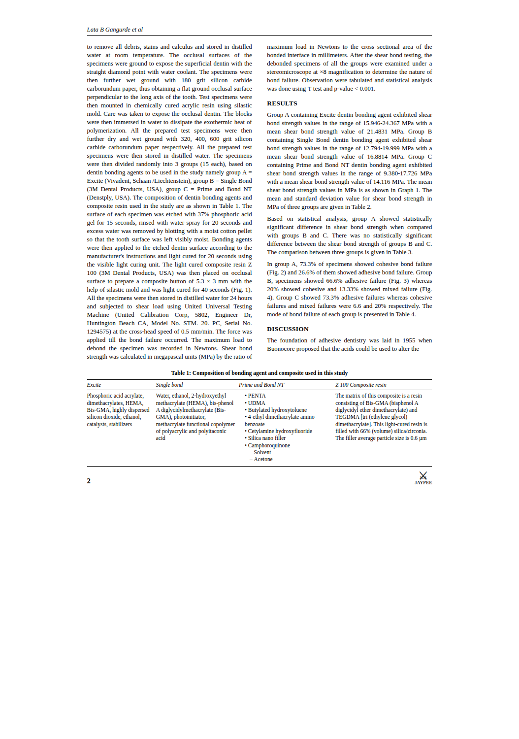Lata B Gangurde et al
to remove all debris, stains and calculus and stored in distilled water at room temperature. The occlusal surfaces of the specimens were ground to expose the superficial dentin with the straight diamond point with water coolant. The specimens were then further wet ground with 180 grit silicon carbide carborundum paper, thus obtaining a flat ground occlusal surface perpendicular to the long axis of the tooth. Test specimens were then mounted in chemically cured acrylic resin using silastic mold. Care was taken to expose the occlusal dentin. The blocks were then immersed in water to dissipate the exothermic heat of polymerization. All the prepared test specimens were then further dry and wet ground with 320, 400, 600 grit silicon carbide carborundum paper respectively. All the prepared test specimens were then stored in distilled water. The specimens were then divided randomly into 3 groups (15 each), based on dentin bonding agents to be used in the study namely group A = Excite (Vivadent, Schaan /Liechtenstein), group B = Single Bond (3M Dental Products, USA), group C = Prime and Bond NT (Denstply, USA). The composition of dentin bonding agents and composite resin used in the study are as shown in Table 1. The surface of each specimen was etched with 37% phosphoric acid gel for 15 seconds, rinsed with water spray for 20 seconds and excess water was removed by blotting with a moist cotton pellet so that the tooth surface was left visibly moist. Bonding agents were then applied to the etched dentin surface according to the manufacturer's instructions and light cured for 20 seconds using the visible light curing unit. The light cured composite resin Z 100 (3M Dental Products, USA) was then placed on occlusal surface to prepare a composite button of 5.3 × 3 mm with the help of silastic mold and was light cured for 40 seconds (Fig. 1). All the specimens were then stored in distilled water for 24 hours and subjected to shear load using United Universal Testing Machine (United Calibration Corp, 5802, Engineer Dr, Huntington Beach CA, Model No. STM. 20. PC, Serial No. 1294575) at the cross-head speed of 0.5 mm/min. The force was applied till the bond failure occurred. The maximum load to debond the specimen was recorded in Newtons. Shear bond strength was calculated in megapascal units (MPa) by the ratio of maximum load in Newtons to the cross sectional area of the bonded interface in millimeters. After the shear bond testing, the debonded specimens of all the groups were examined under a stereomicroscope at ×8 magnification to determine the nature of bond failure. Observation were tabulated and statistical analysis was done using 't' test and p-value < 0.001.
RESULTS
Group A containing Excite dentin bonding agent exhibited shear bond strength values in the range of 15.946-24.367 MPa with a mean shear bond strength value of 21.4831 MPa. Group B containing Single Bond dentin bonding agent exhibited shear bond strength values in the range of 12.794-19.999 MPa with a mean shear bond strength value of 16.8814 MPa. Group C containing Prime and Bond NT dentin bonding agent exhibited shear bond strength values in the range of 9.380-17.726 MPa with a mean shear bond strength value of 14.116 MPa. The mean shear bond strength values in MPa is as shown in Graph 1. The mean and standard deviation value for shear bond strength in MPa of three groups are given in Table 2.
Based on statistical analysis, group A showed statistically significant difference in shear bond strength when compared with groups B and C. There was no statistically significant difference between the shear bond strength of groups B and C. The comparison between three groups is given in Table 3.
In group A, 73.3% of specimens showed cohesive bond failure (Fig. 2) and 26.6% of them showed adhesive bond failure. Group B, specimens showed 66.6% adhesive failure (Fig. 3) whereas 20% showed cohesive and 13.33% showed mixed failure (Fig. 4). Group C showed 73.3% adhesive failures whereas cohesive failures and mixed failures were 6.6 and 20% respectively. The mode of bond failure of each group is presented in Table 4.
DISCUSSION
The foundation of adhesive dentistry was laid in 1955 when Buonocore proposed that the acids could be used to alter the
Table 1: Composition of bonding agent and composite used in this study
| Excite | Single bond | Prime and Bond NT | Z 100 Composite resin |
| --- | --- | --- | --- |
| Phosphoric acid acrylate, dimethacrylates, HEMA, Bis-GMA, highly dispersed silicon dioxide, ethanol, catalysts, stabilizers | Water, ethanol, 2-hydroxyethyl methacrylate (HEMA), bis-phenol A diglycidylmethacrylate (Bis-GMA), photoinitiator, methacrylate functional copolymer of polyacrylic and polyitaconic acid | PENTA UDMA Butylated hydroxytoluene 4-ethyl dimethacrylate amino benzoate Cetylamine hydroxyfluoride Silica nano filler Camphoroquinone Solvent Acetone | The matrix of this composite is a resin consisting of Bis-GMA (bisphenol A diglycidyl ether dimethacrylate) and TEGDMA [tri (ethylene glycol) dimethacrylate]. This light-cured resin is filled with 66% (volume) silica/zirconia. The filler average particle size is 0.6 µm |
2
⚔JAYPEE